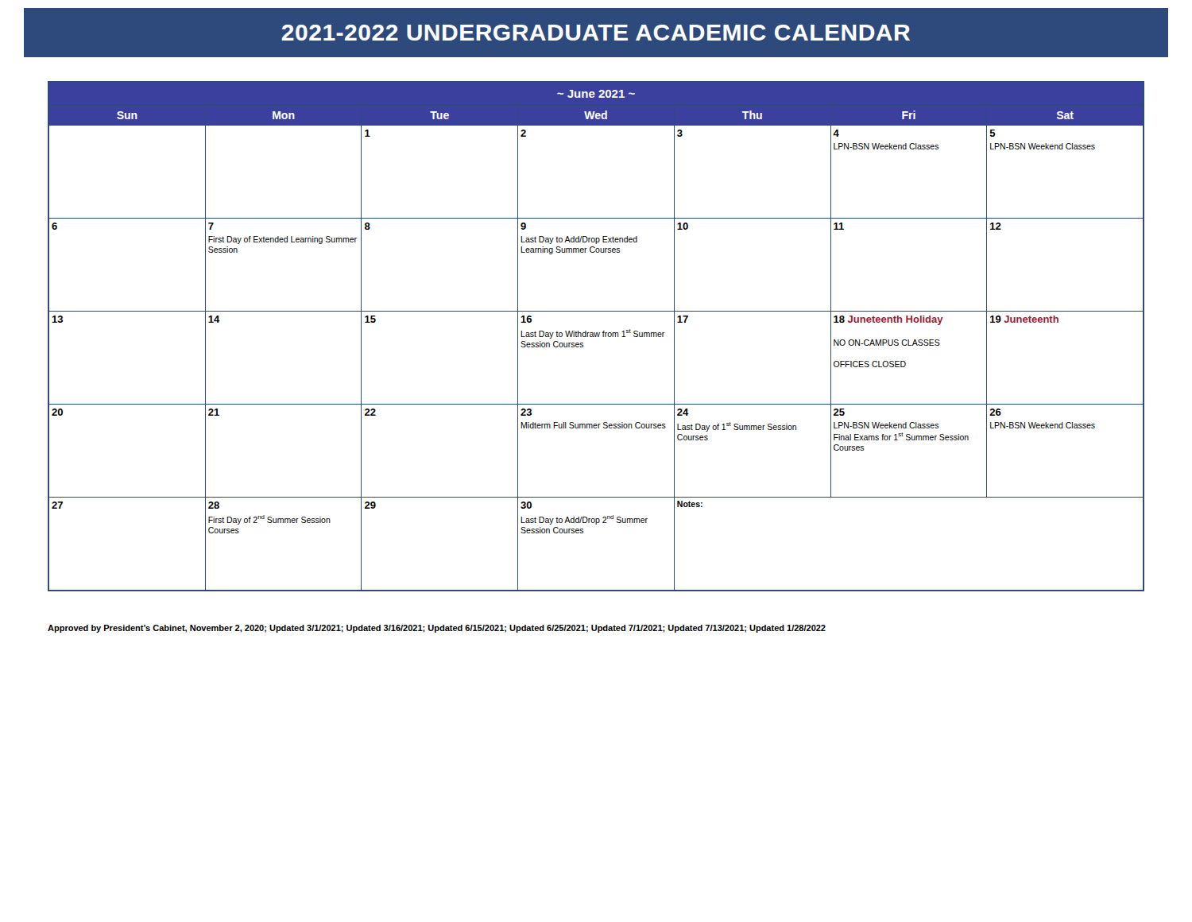2021-2022 UNDERGRADUATE ACADEMIC CALENDAR
AB Alderson
Broaddus
UNIVERSITY
~ June 2021 ~
| Sun | Mon | Tue | Wed | Thu | Fri | Sat |
| --- | --- | --- | --- | --- | --- | --- |
| | | 1 | 2 | 3 | 4 LPN-BSN Weekend Classes | 5 LPN-BSN Weekend Classes |
| 6 | 7 First Day of Extended Learning Summer Session | 8 | 9 Last Day to Add/Drop Extended Learning Summer Courses | 10 | 11 | 12 |
| 13 | 14 | 15 | 16 Last Day to Withdraw from 1 st Summer Session Courses | 17 | 18 Juneteenth Holiday NO ON-CAMPUS CLASSES OFFICES CLOSED | 19 Juneteenth |
| 20 | 21 | 22 | 23 Midterm Full Summer Session Courses | 24 Last Day of 1 st Summer Session Courses | 25 LPN-BSN Weekend Classes Final Exams for 1 st Summer Session Courses | 26 LPN-BSN Weekend Classes |
| 27 | 28 First Day of 2 nd Summer Session Courses | 29 | 30 Last Day to Add/Drop 2 nd Summer Session Courses | Notes: |
Approved by President’s Cabinet, November 2, 2020; Updated 3/1/2021; Updated 3/16/2021; Updated 6/15/2021; Updated 6/25/2021; Updated 7/1/2021; Updated 7/13/2021; Updated 1/28/2022